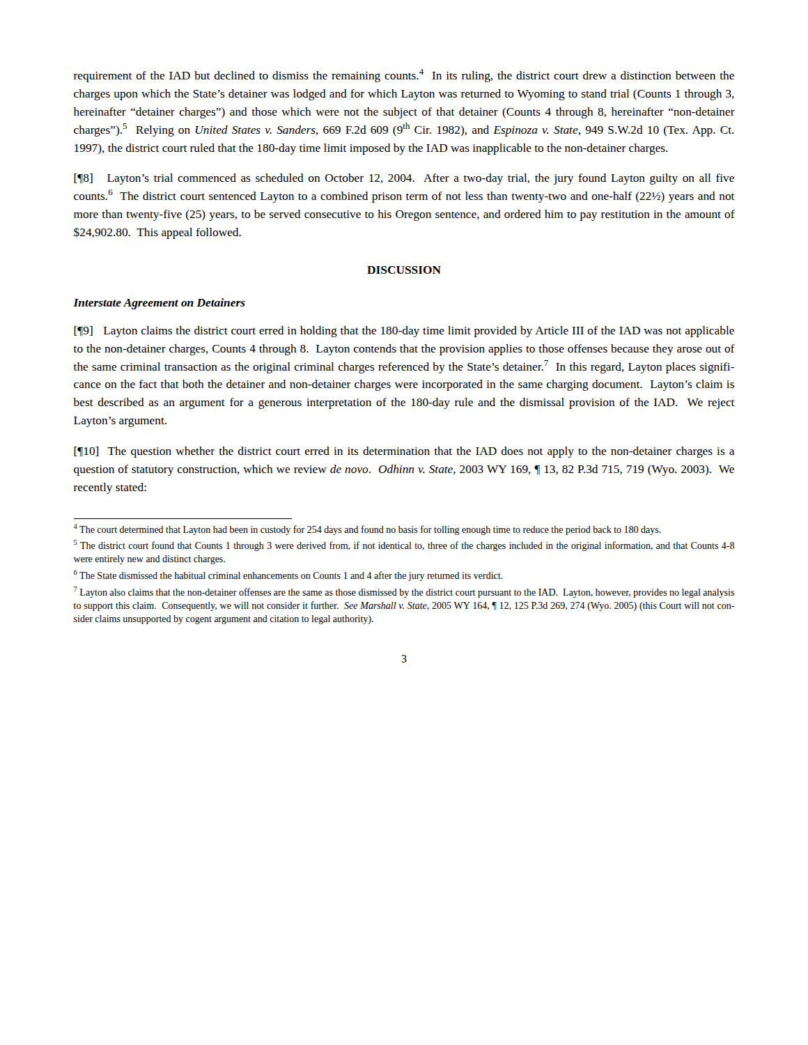requirement of the IAD but declined to dismiss the remaining counts.4 In its ruling, the district court drew a distinction between the charges upon which the State’s detainer was lodged and for which Layton was returned to Wyoming to stand trial (Counts 1 through 3, hereinafter “detainer charges”) and those which were not the subject of that detainer (Counts 4 through 8, hereinafter “non-detainer charges”).5 Relying on United States v. Sanders, 669 F.2d 609 (9th Cir. 1982), and Espinoza v. State, 949 S.W.2d 10 (Tex. App. Ct. 1997), the district court ruled that the 180-day time limit imposed by the IAD was inapplicable to the non-detainer charges.
[¶8] Layton’s trial commenced as scheduled on October 12, 2004. After a two-day trial, the jury found Layton guilty on all five counts.6 The district court sentenced Layton to a combined prison term of not less than twenty-two and one-half (22½) years and not more than twenty-five (25) years, to be served consecutive to his Oregon sentence, and ordered him to pay restitution in the amount of $24,902.80. This appeal followed.
DISCUSSION
Interstate Agreement on Detainers
[¶9] Layton claims the district court erred in holding that the 180-day time limit provided by Article III of the IAD was not applicable to the non-detainer charges, Counts 4 through 8. Layton contends that the provision applies to those offenses because they arose out of the same criminal transaction as the original criminal charges referenced by the State’s detainer.7 In this regard, Layton places significance on the fact that both the detainer and non-detainer charges were incorporated in the same charging document. Layton’s claim is best described as an argument for a generous interpretation of the 180-day rule and the dismissal provision of the IAD. We reject Layton’s argument.
[¶10] The question whether the district court erred in its determination that the IAD does not apply to the non-detainer charges is a question of statutory construction, which we review de novo. Odhinn v. State, 2003 WY 169, ¶ 13, 82 P.3d 715, 719 (Wyo. 2003). We recently stated:
4 The court determined that Layton had been in custody for 254 days and found no basis for tolling enough time to reduce the period back to 180 days.
5 The district court found that Counts 1 through 3 were derived from, if not identical to, three of the charges included in the original information, and that Counts 4-8 were entirely new and distinct charges.
6 The State dismissed the habitual criminal enhancements on Counts 1 and 4 after the jury returned its verdict.
7 Layton also claims that the non-detainer offenses are the same as those dismissed by the district court pursuant to the IAD. Layton, however, provides no legal analysis to support this claim. Consequently, we will not consider it further. See Marshall v. State, 2005 WY 164, ¶ 12, 125 P.3d 269, 274 (Wyo. 2005) (this Court will not consider claims unsupported by cogent argument and citation to legal authority).
3